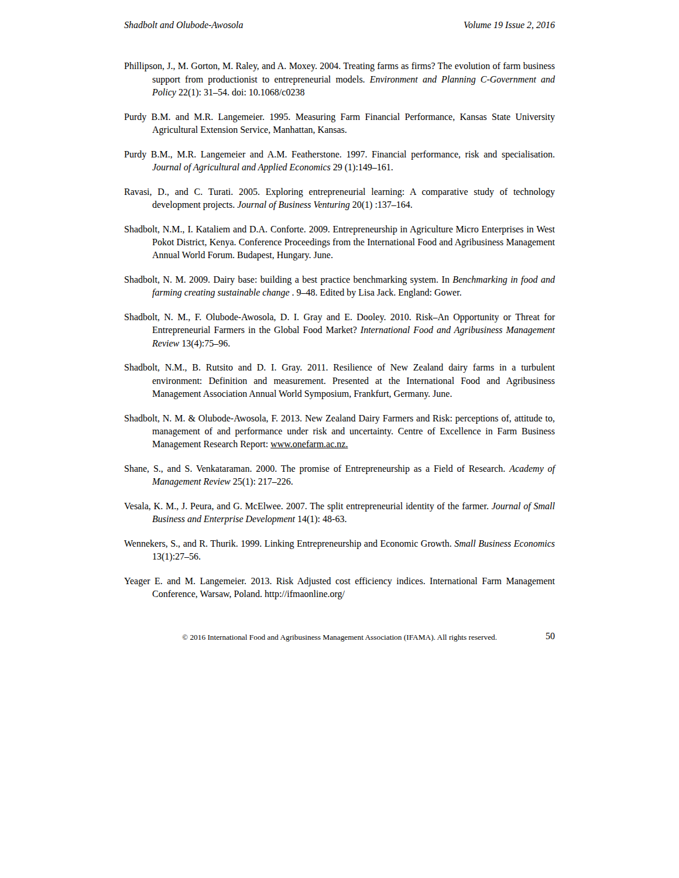Shadbolt and Olubode-Awosola Volume 19 Issue 2, 2016
Phillipson, J., M. Gorton, M. Raley, and A. Moxey. 2004. Treating farms as firms? The evolution of farm business support from productionist to entrepreneurial models. Environment and Planning C-Government and Policy 22(1): 31–54. doi: 10.1068/c0238
Purdy B.M. and M.R. Langemeier. 1995. Measuring Farm Financial Performance, Kansas State University Agricultural Extension Service, Manhattan, Kansas.
Purdy B.M., M.R. Langemeier and A.M. Featherstone. 1997. Financial performance, risk and specialisation. Journal of Agricultural and Applied Economics 29 (1):149–161.
Ravasi, D., and C. Turati. 2005. Exploring entrepreneurial learning: A comparative study of technology development projects. Journal of Business Venturing 20(1) :137–164.
Shadbolt, N.M., I. Kataliem and D.A. Conforte. 2009. Entrepreneurship in Agriculture Micro Enterprises in West Pokot District, Kenya. Conference Proceedings from the International Food and Agribusiness Management Annual World Forum. Budapest, Hungary. June.
Shadbolt, N. M. 2009. Dairy base: building a best practice benchmarking system. In Benchmarking in food and farming creating sustainable change . 9–48. Edited by Lisa Jack. England: Gower.
Shadbolt, N. M., F. Olubode-Awosola, D. I. Gray and E. Dooley. 2010. Risk–An Opportunity or Threat for Entrepreneurial Farmers in the Global Food Market? International Food and Agribusiness Management Review 13(4):75–96.
Shadbolt, N.M., B. Rutsito and D. I. Gray. 2011. Resilience of New Zealand dairy farms in a turbulent environment: Definition and measurement. Presented at the International Food and Agribusiness Management Association Annual World Symposium, Frankfurt, Germany. June.
Shadbolt, N. M. & Olubode-Awosola, F. 2013. New Zealand Dairy Farmers and Risk: perceptions of, attitude to, management of and performance under risk and uncertainty. Centre of Excellence in Farm Business Management Research Report: www.onefarm.ac.nz.
Shane, S., and S. Venkataraman. 2000. The promise of Entrepreneurship as a Field of Research. Academy of Management Review 25(1): 217–226.
Vesala, K. M., J. Peura, and G. McElwee. 2007. The split entrepreneurial identity of the farmer. Journal of Small Business and Enterprise Development 14(1): 48-63.
Wennekers, S., and R. Thurik. 1999. Linking Entrepreneurship and Economic Growth. Small Business Economics 13(1):27–56.
Yeager E. and M. Langemeier. 2013. Risk Adjusted cost efficiency indices. International Farm Management Conference, Warsaw, Poland. http://ifmaonline.org/
© 2016 International Food and Agribusiness Management Association (IFAMA). All rights reserved. 50